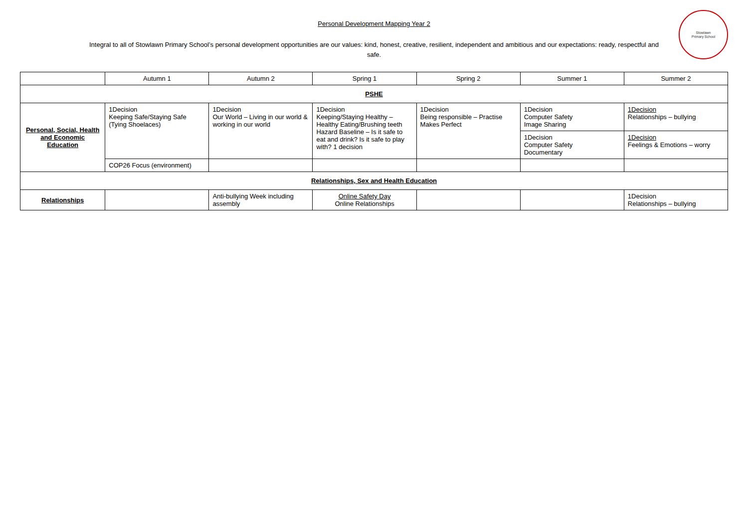Stowlawn
Primary School
Personal Development Mapping Year 2
Integral to all of Stowlawn Primary School’s personal development opportunities are our values: kind, honest, creative, resilient, independent and ambitious and our expectations: ready, respectful and safe.
| | Autumn 1 | Autumn 2 | Spring 1 | Spring 2 | Summer 1 | Summer 2 |
| PSHE |
| Personal, Social, Health and Economic Education | 1Decision Keeping Safe/Staying Safe (Tying Shoelaces) | 1Decision Our World – Living in our world & working in our world | 1Decision Keeping/Staying Healthy – Healthy Eating/Brushing teeth Hazard Baseline – Is it safe to eat and drink? Is it safe to play with? 1 decision | 1Decision Being responsible – Practise Makes Perfect | 1Decision Computer Safety Image Sharing | 1Decision Relationships – bullying |
| 1Decision Computer Safety Documentary | 1Decision Feelings & Emotions – worry |
| COP26 Focus (environment) | | | | | |
| Relationships, Sex and Health Education |
| Relationships | | Anti-bullying Week including assembly | Online Safety Day Online Relationships | | | 1Decision Relationships – bullying |